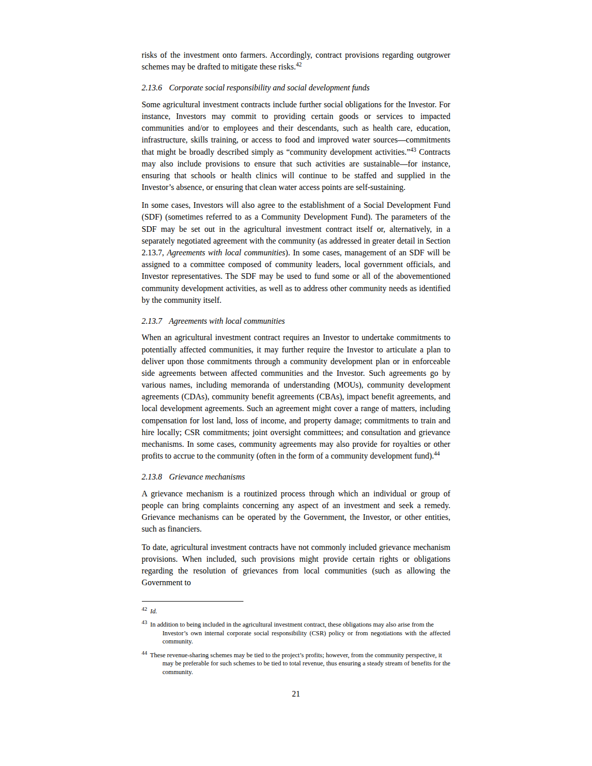risks of the investment onto farmers. Accordingly, contract provisions regarding outgrower schemes may be drafted to mitigate these risks.42
2.13.6 Corporate social responsibility and social development funds
Some agricultural investment contracts include further social obligations for the Investor. For instance, Investors may commit to providing certain goods or services to impacted communities and/or to employees and their descendants, such as health care, education, infrastructure, skills training, or access to food and improved water sources—commitments that might be broadly described simply as “community development activities.”43 Contracts may also include provisions to ensure that such activities are sustainable—for instance, ensuring that schools or health clinics will continue to be staffed and supplied in the Investor’s absence, or ensuring that clean water access points are self-sustaining.
In some cases, Investors will also agree to the establishment of a Social Development Fund (SDF) (sometimes referred to as a Community Development Fund). The parameters of the SDF may be set out in the agricultural investment contract itself or, alternatively, in a separately negotiated agreement with the community (as addressed in greater detail in Section 2.13.7, Agreements with local communities). In some cases, management of an SDF will be assigned to a committee composed of community leaders, local government officials, and Investor representatives. The SDF may be used to fund some or all of the abovementioned community development activities, as well as to address other community needs as identified by the community itself.
2.13.7 Agreements with local communities
When an agricultural investment contract requires an Investor to undertake commitments to potentially affected communities, it may further require the Investor to articulate a plan to deliver upon those commitments through a community development plan or in enforceable side agreements between affected communities and the Investor. Such agreements go by various names, including memoranda of understanding (MOUs), community development agreements (CDAs), community benefit agreements (CBAs), impact benefit agreements, and local development agreements. Such an agreement might cover a range of matters, including compensation for lost land, loss of income, and property damage; commitments to train and hire locally; CSR commitments; joint oversight committees; and consultation and grievance mechanisms. In some cases, community agreements may also provide for royalties or other profits to accrue to the community (often in the form of a community development fund).44
2.13.8 Grievance mechanisms
A grievance mechanism is a routinized process through which an individual or group of people can bring complaints concerning any aspect of an investment and seek a remedy. Grievance mechanisms can be operated by the Government, the Investor, or other entities, such as financiers.
To date, agricultural investment contracts have not commonly included grievance mechanism provisions. When included, such provisions might provide certain rights or obligations regarding the resolution of grievances from local communities (such as allowing the Government to
42 Id.
43 In addition to being included in the agricultural investment contract, these obligations may also arise from theInvestor’s own internal corporate social responsibility (CSR) policy or from negotiations with the affected community.
44 These revenue-sharing schemes may be tied to the project’s profits; however, from the community perspective, itmay be preferable for such schemes to be tied to total revenue, thus ensuring a steady stream of benefits for the community.
21